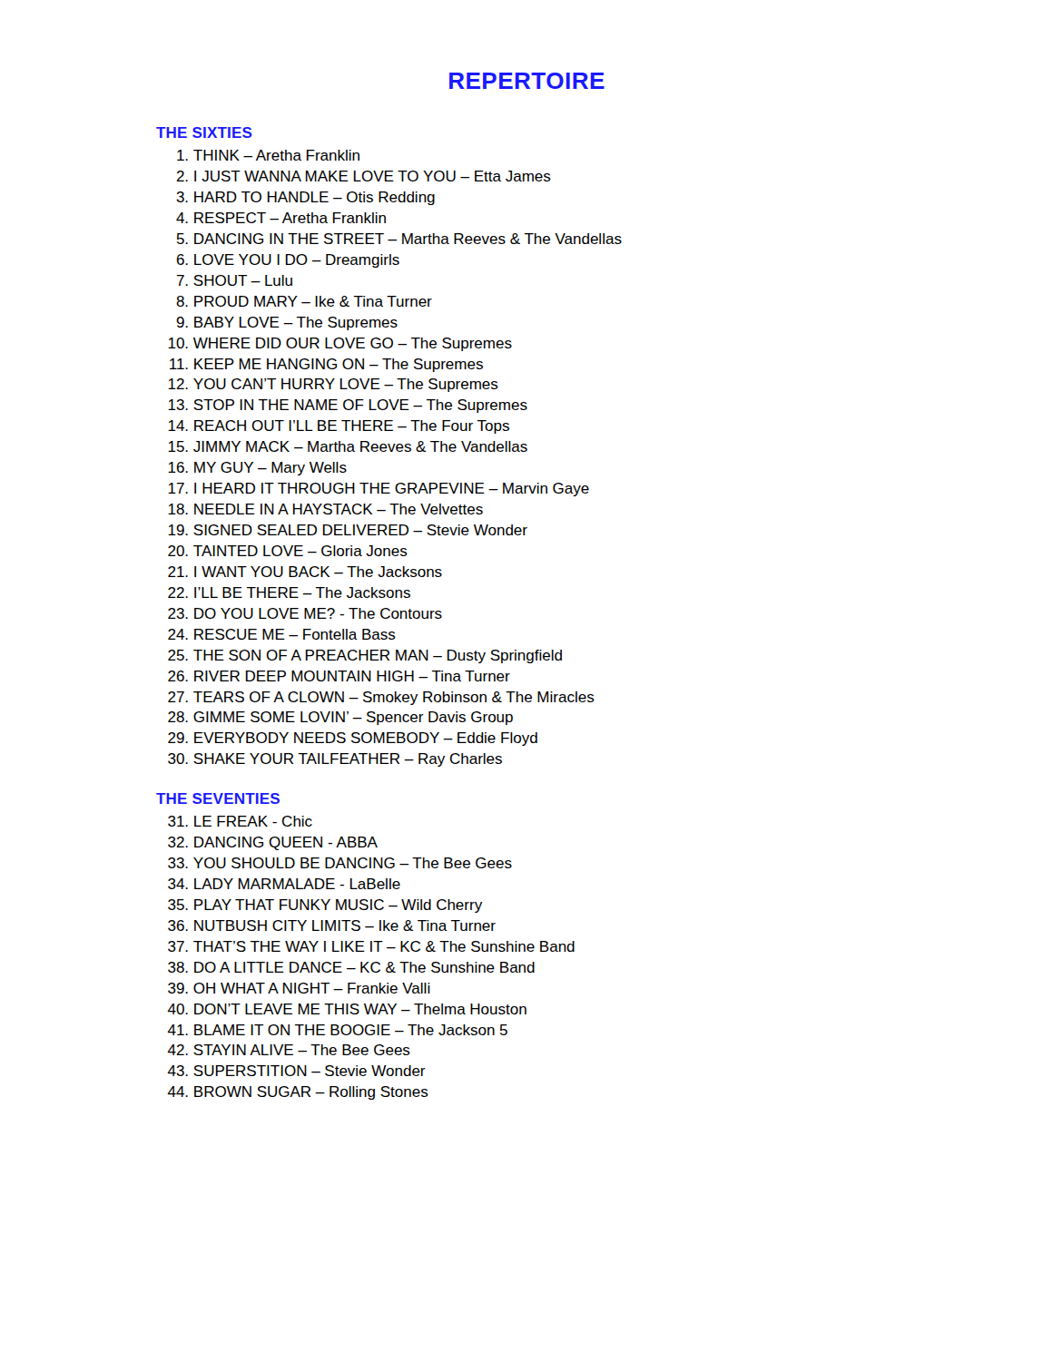REPERTOIRE
THE SIXTIES
THINK – Aretha Franklin
I JUST WANNA MAKE LOVE TO YOU – Etta James
HARD TO HANDLE – Otis Redding
RESPECT – Aretha Franklin
DANCING IN THE STREET – Martha Reeves & The Vandellas
LOVE YOU I DO – Dreamgirls
SHOUT – Lulu
PROUD MARY – Ike & Tina Turner
BABY LOVE – The Supremes
WHERE DID OUR LOVE GO – The Supremes
KEEP ME HANGING ON – The Supremes
YOU CAN’T HURRY LOVE – The Supremes
STOP IN THE NAME OF LOVE – The Supremes
REACH OUT I’LL BE THERE – The Four Tops
JIMMY MACK – Martha Reeves & The Vandellas
MY GUY – Mary Wells
I HEARD IT THROUGH THE GRAPEVINE – Marvin Gaye
NEEDLE IN A HAYSTACK – The Velvettes
SIGNED SEALED DELIVERED – Stevie Wonder
TAINTED LOVE – Gloria Jones
I WANT YOU BACK – The Jacksons
I’LL BE THERE – The Jacksons
DO YOU LOVE ME? - The Contours
RESCUE ME – Fontella Bass
THE SON OF A PREACHER MAN – Dusty Springfield
RIVER DEEP MOUNTAIN HIGH – Tina Turner
TEARS OF A CLOWN – Smokey Robinson & The Miracles
GIMME SOME LOVIN’ – Spencer Davis Group
EVERYBODY NEEDS SOMEBODY – Eddie Floyd
SHAKE YOUR TAILFEATHER – Ray Charles
THE SEVENTIES
LE FREAK - Chic
DANCING QUEEN - ABBA
YOU SHOULD BE DANCING – The Bee Gees
LADY MARMALADE - LaBelle
PLAY THAT FUNKY MUSIC – Wild Cherry
NUTBUSH CITY LIMITS – Ike & Tina Turner
THAT’S THE WAY I LIKE IT – KC & The Sunshine Band
DO A LITTLE DANCE – KC & The Sunshine Band
OH WHAT A NIGHT – Frankie Valli
DON’T LEAVE ME THIS WAY – Thelma Houston
BLAME IT ON THE BOOGIE – The Jackson 5
STAYIN ALIVE – The Bee Gees
SUPERSTITION – Stevie Wonder
BROWN SUGAR – Rolling Stones